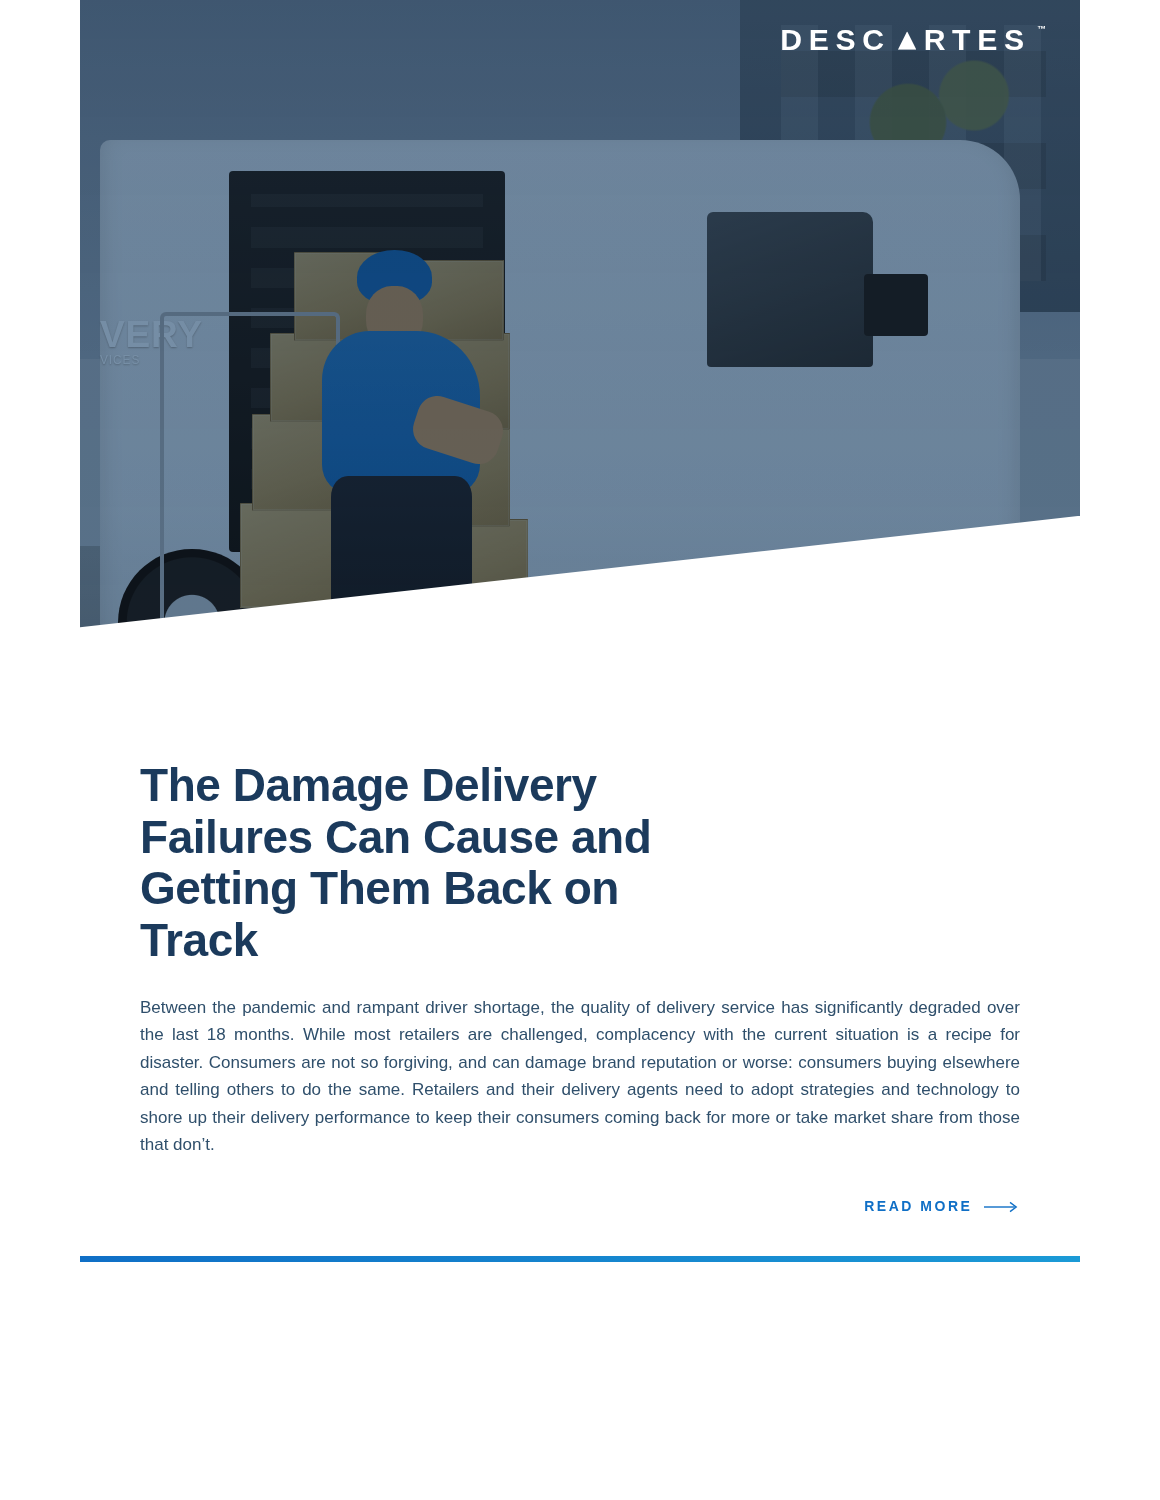VERYVICES
DESC RTES™
The Damage Delivery Failures Can Cause and Getting Them Back on Track
Between the pandemic and rampant driver shortage, the quality of delivery service has significantly degraded over the last 18 months. While most retailers are challenged, complacency with the current situation is a recipe for disaster. Consumers are not so forgiving, and can damage brand reputation or worse: consumers buying elsewhere and telling others to do the same. Retailers and their delivery agents need to adopt strategies and technology to shore up their delivery performance to keep their consumers coming back for more or take market share from those that don’t.
Read More